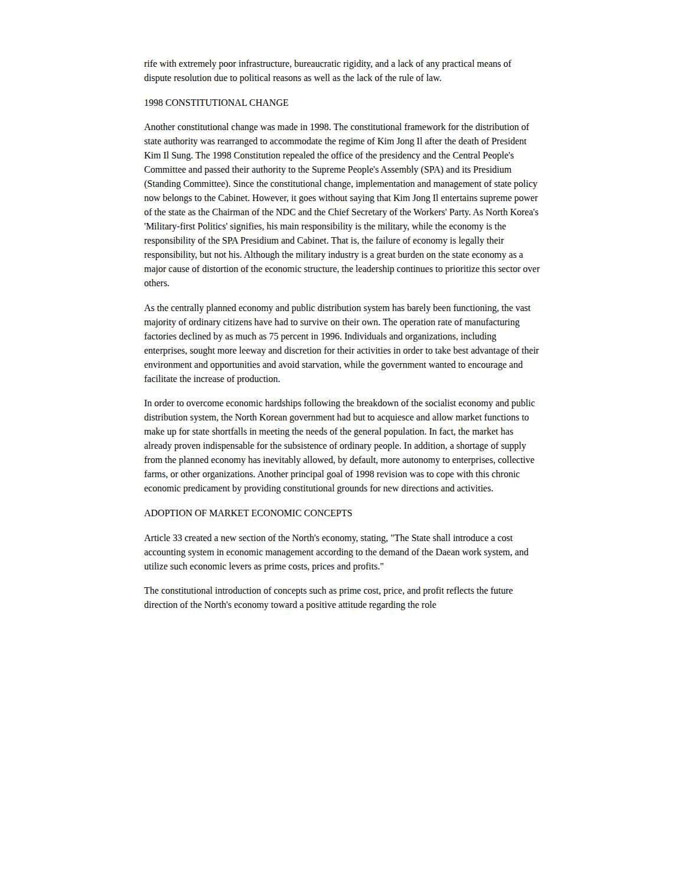rife with extremely poor infrastructure, bureaucratic rigidity, and a lack of any practical means of dispute resolution due to political reasons as well as the lack of the rule of law.
1998 Constitutional Change
Another constitutional change was made in 1998. The constitutional framework for the distribution of state authority was rearranged to accommodate the regime of Kim Jong Il after the death of President Kim Il Sung. The 1998 Constitution repealed the office of the presidency and the Central People's Committee and passed their authority to the Supreme People's Assembly (SPA) and its Presidium (Standing Committee). Since the constitutional change, implementation and management of state policy now belongs to the Cabinet. However, it goes without saying that Kim Jong Il entertains supreme power of the state as the Chairman of the NDC and the Chief Secretary of the Workers' Party. As North Korea's 'Military-first Politics' signifies, his main responsibility is the military, while the economy is the responsibility of the SPA Presidium and Cabinet. That is, the failure of economy is legally their responsibility, but not his. Although the military industry is a great burden on the state economy as a major cause of distortion of the economic structure, the leadership continues to prioritize this sector over others.
As the centrally planned economy and public distribution system has barely been functioning, the vast majority of ordinary citizens have had to survive on their own. The operation rate of manufacturing factories declined by as much as 75 percent in 1996. Individuals and organizations, including enterprises, sought more leeway and discretion for their activities in order to take best advantage of their environment and opportunities and avoid starvation, while the government wanted to encourage and facilitate the increase of production.
In order to overcome economic hardships following the breakdown of the socialist economy and public distribution system, the North Korean government had but to acquiesce and allow market functions to make up for state shortfalls in meeting the needs of the general population. In fact, the market has already proven indispensable for the subsistence of ordinary people. In addition, a shortage of supply from the planned economy has inevitably allowed, by default, more autonomy to enterprises, collective farms, or other organizations. Another principal goal of 1998 revision was to cope with this chronic economic predicament by providing constitutional grounds for new directions and activities.
Adoption of Market Economic Concepts
Article 33 created a new section of the North's economy, stating, "The State shall introduce a cost accounting system in economic management according to the demand of the Daean work system, and utilize such economic levers as prime costs, prices and profits."
The constitutional introduction of concepts such as prime cost, price, and profit reflects the future direction of the North's economy toward a positive attitude regarding the role